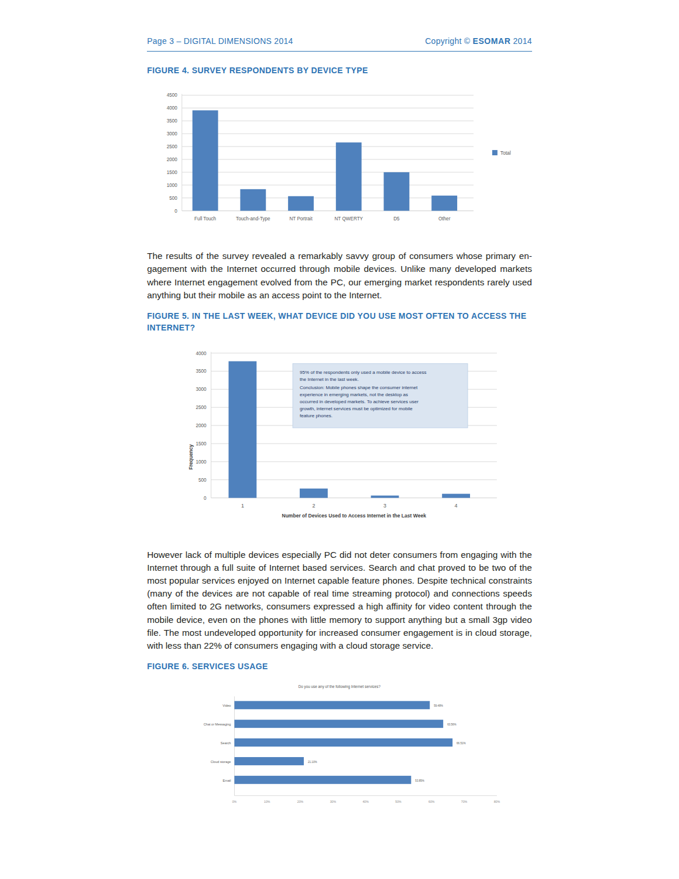Page 3 – DIGITAL DIMENSIONS 2014
Copyright © ESOMAR 2014
Figure 4. Survey respondents by device type
0 500 1000 1500 2000 2500 3000 3500 4000 4500 Full Touch Touch-and-Type NT Portrait NT QWERTY D5 Other Total
The results of the survey revealed a remarkably savvy group of consumers whose primary engagement with the Internet occurred through mobile devices. Unlike many developed markets where Internet engagement evolved from the PC, our emerging market respondents rarely used anything but their mobile as an access point to the Internet.
Figure 5. In the last week, what device did you use most often to access the Internet?
0 500 1000 1500 2000 2500 3000 3500 4000 1 2 3 4 Frequency Number of Devices Used to Access Internet in the Last Week 95% of the respondents only used a mobile device to access the Internet in the last week. Conclusion: Mobile phones shape the consumer internet experience in emerging markets, not the desktop as occurred in developed markets. To achieve services user growth, internet services must be optimized for mobile feature phones.
However lack of multiple devices especially PC did not deter consumers from engaging with the Internet through a full suite of Internet based services. Search and chat proved to be two of the most popular services enjoyed on Internet capable feature phones. Despite technical constraints (many of the devices are not capable of real time streaming protocol) and connections speeds often limited to 2G networks, consumers expressed a high affinity for video content through the mobile device, even on the phones with little memory to support anything but a small 3gp video file. The most undeveloped opportunity for increased consumer engagement is in cloud storage, with less than 22% of consumers engaging with a cloud storage service.
Figure 6. Services usage
Do you use any of the following Internet services? 0% 10% 20% 30% 40% 50% 60% 70% 80% Video 59.48% Chat or Messaging 63.56% Search 66.51% Cloud storage 21.10% Email 53.85%